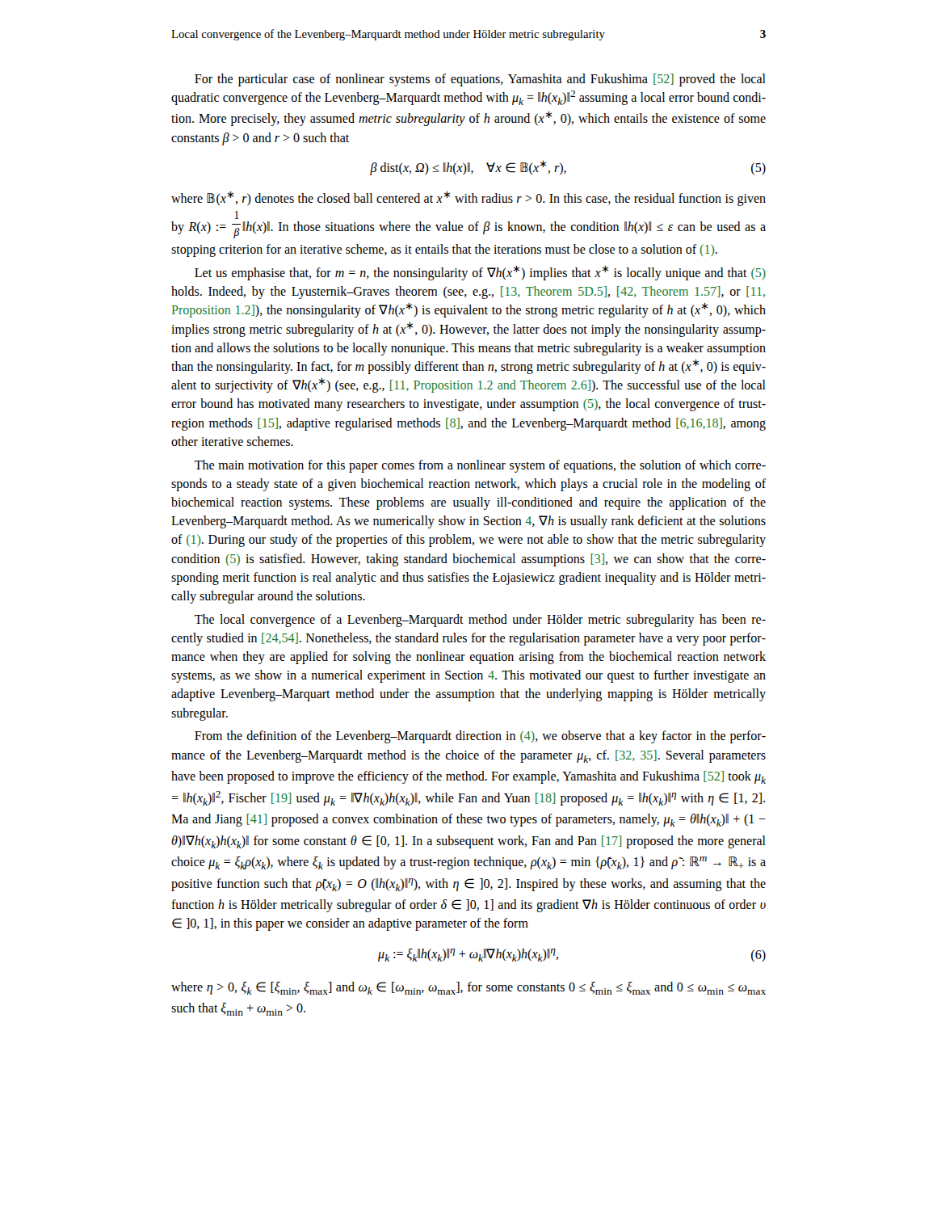Local convergence of the Levenberg–Marquardt method under Hölder metric subregularity 3
For the particular case of nonlinear systems of equations, Yamashita and Fukushima [52] proved the local quadratic convergence of the Levenberg–Marquardt method with μk = ‖h(xk)‖2 assuming a local error bound condition. More precisely, they assumed metric subregularity of h around (x∗, 0), which entails the existence of some constants β > 0 and r > 0 such that
β dist(x, Ω) ≤ ‖h(x)‖, ∀x ∈ 𝔹(x∗, r), (5)
where 𝔹(x∗, r) denotes the closed ball centered at x∗ with radius r > 0. In this case, the residual function is given by R(x) := 1 β‖h(x)‖. In those situations where the value of β is known, the condition ‖h(x)‖ ≤ ε can be used as a stopping criterion for an iterative scheme, as it entails that the iterations must be close to a solution of (1).
Let us emphasise that, for m = n, the nonsingularity of ∇h(x∗) implies that x∗ is locally unique and that (5) holds. Indeed, by the Lyusternik–Graves theorem (see, e.g., [13, Theorem 5D.5], [42, Theorem 1.57], or [11, Proposition 1.2]), the nonsingularity of ∇h(x∗) is equivalent to the strong metric regularity of h at (x∗, 0), which implies strong metric subregularity of h at (x∗, 0). However, the latter does not imply the nonsingularity assumption and allows the solutions to be locally nonunique. This means that metric subregularity is a weaker assumption than the nonsingularity. In fact, for m possibly different than n, strong metric subregularity of h at (x∗, 0) is equivalent to surjectivity of ∇h(x∗) (see, e.g., [11, Proposition 1.2 and Theorem 2.6]). The successful use of the local error bound has motivated many researchers to investigate, under assumption (5), the local convergence of trust-region methods [15], adaptive regularised methods [8], and the Levenberg–Marquardt method [6,16,18], among other iterative schemes.
The main motivation for this paper comes from a nonlinear system of equations, the solution of which corresponds to a steady state of a given biochemical reaction network, which plays a crucial role in the modeling of biochemical reaction systems. These problems are usually ill-conditioned and require the application of the Levenberg–Marquardt method. As we numerically show in Section 4, ∇h is usually rank deficient at the solutions of (1). During our study of the properties of this problem, we were not able to show that the metric subregularity condition (5) is satisfied. However, taking standard biochemical assumptions [3], we can show that the corresponding merit function is real analytic and thus satisfies the Łojasiewicz gradient inequality and is Hölder metrically subregular around the solutions.
The local convergence of a Levenberg–Marquardt method under Hölder metric subregularity has been recently studied in [24,54]. Nonetheless, the standard rules for the regularisation parameter have a very poor performance when they are applied for solving the nonlinear equation arising from the biochemical reaction network systems, as we show in a numerical experiment in Section 4. This motivated our quest to further investigate an adaptive Levenberg–Marquart method under the assumption that the underlying mapping is Hölder metrically subregular.
From the definition of the Levenberg–Marquardt direction in (4), we observe that a key factor in the performance of the Levenberg–Marquardt method is the choice of the parameter μk, cf. [32, 35]. Several parameters have been proposed to improve the efficiency of the method. For example, Yamashita and Fukushima [52] took μk = ‖h(xk)‖2, Fischer [19] used μk = ‖∇h(xk)h(xk)‖, while Fan and Yuan [18] proposed μk = ‖h(xk)‖η with η ∈ [1, 2]. Ma and Jiang [41] proposed a convex combination of these two types of parameters, namely, μk = θ‖h(xk)‖ + (1 − θ)‖∇h(xk)h(xk)‖ for some constant θ ∈ [0, 1]. In a subsequent work, Fan and Pan [17] proposed the more general choice μk = ξkρ(xk), where ξk is updated by a trust-region technique, ρ(xk) = min {ρ̃(xk), 1} and ρ̃ : ℝm → ℝ+ is a positive function such that ρ̃(xk) = O (‖h(xk)‖η), with η ∈ ]0, 2]. Inspired by these works, and assuming that the function h is Hölder metrically subregular of order δ ∈ ]0, 1] and its gradient ∇h is Hölder continuous of order υ ∈ ]0, 1], in this paper we consider an adaptive parameter of the form
μk := ξk‖h(xk)‖η + ωk‖∇h(xk)h(xk)‖η, (6)
where η > 0, ξk ∈ [ξmin, ξmax] and ωk ∈ [ωmin, ωmax], for some constants 0 ≤ ξmin ≤ ξmax and 0 ≤ ωmin ≤ ωmax such that ξmin + ωmin > 0.